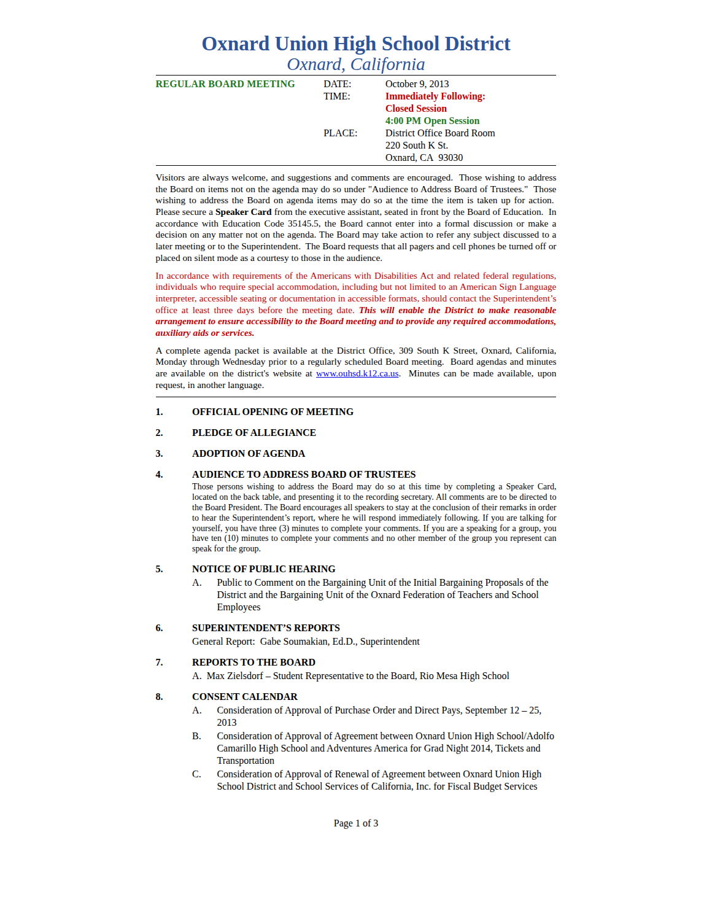Oxnard Union High School District
Oxnard, California
| REGULAR BOARD MEETING | DATE: | October 9, 2013 |
| | TIME: | Immediately Following: |
| | | Closed Session |
| | | 4:00 PM Open Session |
| | PLACE: | District Office Board Room |
| | | 220 South K St. |
| | | Oxnard, CA 93030 |
Visitors are always welcome, and suggestions and comments are encouraged. Those wishing to address the Board on items not on the agenda may do so under "Audience to Address Board of Trustees." Those wishing to address the Board on agenda items may do so at the time the item is taken up for action. Please secure a Speaker Card from the executive assistant, seated in front by the Board of Education. In accordance with Education Code 35145.5, the Board cannot enter into a formal discussion or make a decision on any matter not on the agenda. The Board may take action to refer any subject discussed to a later meeting or to the Superintendent. The Board requests that all pagers and cell phones be turned off or placed on silent mode as a courtesy to those in the audience.
In accordance with requirements of the Americans with Disabilities Act and related federal regulations, individuals who require special accommodation, including but not limited to an American Sign Language interpreter, accessible seating or documentation in accessible formats, should contact the Superintendent’s office at least three days before the meeting date. This will enable the District to make reasonable arrangement to ensure accessibility to the Board meeting and to provide any required accommodations, auxiliary aids or services.
A complete agenda packet is available at the District Office, 309 South K Street, Oxnard, California, Monday through Wednesday prior to a regularly scheduled Board meeting. Board agendas and minutes are available on the district's website at www.ouhsd.k12.ca.us. Minutes can be made available, upon request, in another language.
1.
OFFICIAL OPENING OF MEETING
2.
PLEDGE OF ALLEGIANCE
3.
ADOPTION OF AGENDA
4.
AUDIENCE TO ADDRESS BOARD OF TRUSTEES
Those persons wishing to address the Board may do so at this time by completing a Speaker Card, located on the back table, and presenting it to the recording secretary. All comments are to be directed to the Board President. The Board encourages all speakers to stay at the conclusion of their remarks in order to hear the Superintendent’s report, where he will respond immediately following. If you are talking for yourself, you have three (3) minutes to complete your comments. If you are a speaking for a group, you have ten (10) minutes to complete your comments and no other member of the group you represent can speak for the group.
5.
NOTICE OF PUBLIC HEARING
A.
Public to Comment on the Bargaining Unit of the Initial Bargaining Proposals of the District and the Bargaining Unit of the Oxnard Federation of Teachers and School Employees
6.
SUPERINTENDENT’S REPORTS
General Report: Gabe Soumakian, Ed.D., Superintendent
7.
REPORTS TO THE BOARD
A. Max Zielsdorf – Student Representative to the Board, Rio Mesa High School
8.
CONSENT CALENDAR
A.
Consideration of Approval of Purchase Order and Direct Pays, September 12 – 25, 2013
B.
Consideration of Approval of Agreement between Oxnard Union High School/Adolfo Camarillo High School and Adventures America for Grad Night 2014, Tickets and Transportation
C.
Consideration of Approval of Renewal of Agreement between Oxnard Union High School District and School Services of California, Inc. for Fiscal Budget Services
Page 1 of 3